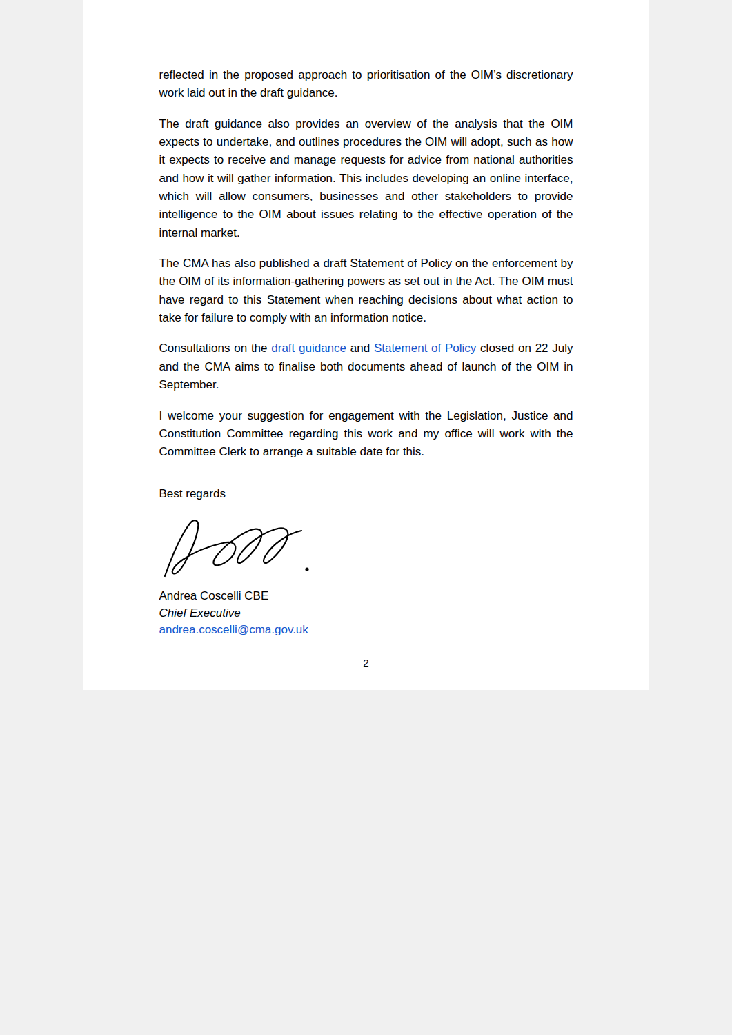reflected in the proposed approach to prioritisation of the OIM’s discretionary work laid out in the draft guidance.
The draft guidance also provides an overview of the analysis that the OIM expects to undertake, and outlines procedures the OIM will adopt, such as how it expects to receive and manage requests for advice from national authorities and how it will gather information. This includes developing an online interface, which will allow consumers, businesses and other stakeholders to provide intelligence to the OIM about issues relating to the effective operation of the internal market.
The CMA has also published a draft Statement of Policy on the enforcement by the OIM of its information-gathering powers as set out in the Act. The OIM must have regard to this Statement when reaching decisions about what action to take for failure to comply with an information notice.
Consultations on the draft guidance and Statement of Policy closed on 22 July and the CMA aims to finalise both documents ahead of launch of the OIM in September.
I welcome your suggestion for engagement with the Legislation, Justice and Constitution Committee regarding this work and my office will work with the Committee Clerk to arrange a suitable date for this.
Best regards
Andrea Coscelli CBE Chief Executive andrea.coscelli@cma.gov.uk
2